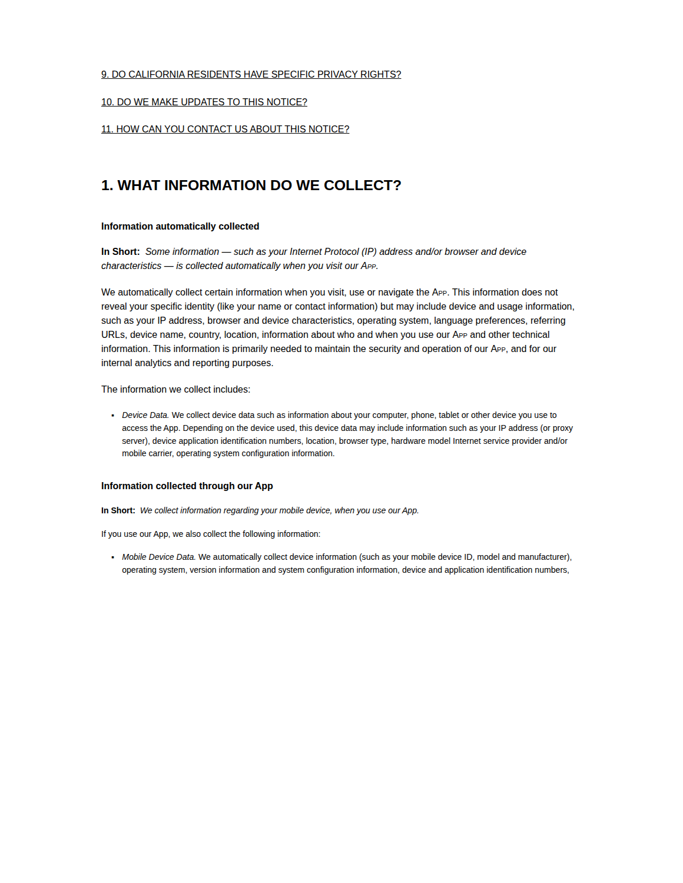9. DO CALIFORNIA RESIDENTS HAVE SPECIFIC PRIVACY RIGHTS?
10. DO WE MAKE UPDATES TO THIS NOTICE?
11. HOW CAN YOU CONTACT US ABOUT THIS NOTICE?
1. WHAT INFORMATION DO WE COLLECT?
Information automatically collected
In Short: Some information — such as your Internet Protocol (IP) address and/or browser and device characteristics — is collected automatically when you visit our App.
We automatically collect certain information when you visit, use or navigate the App. This information does not reveal your specific identity (like your name or contact information) but may include device and usage information, such as your IP address, browser and device characteristics, operating system, language preferences, referring URLs, device name, country, location, information about who and when you use our App and other technical information. This information is primarily needed to maintain the security and operation of our App, and for our internal analytics and reporting purposes.
The information we collect includes:
Device Data. We collect device data such as information about your computer, phone, tablet or other device you use to access the App. Depending on the device used, this device data may include information such as your IP address (or proxy server), device application identification numbers, location, browser type, hardware model Internet service provider and/or mobile carrier, operating system configuration information.
Information collected through our App
In Short: We collect information regarding your mobile device, when you use our App.
If you use our App, we also collect the following information:
Mobile Device Data. We automatically collect device information (such as your mobile device ID, model and manufacturer), operating system, version information and system configuration information, device and application identification numbers,